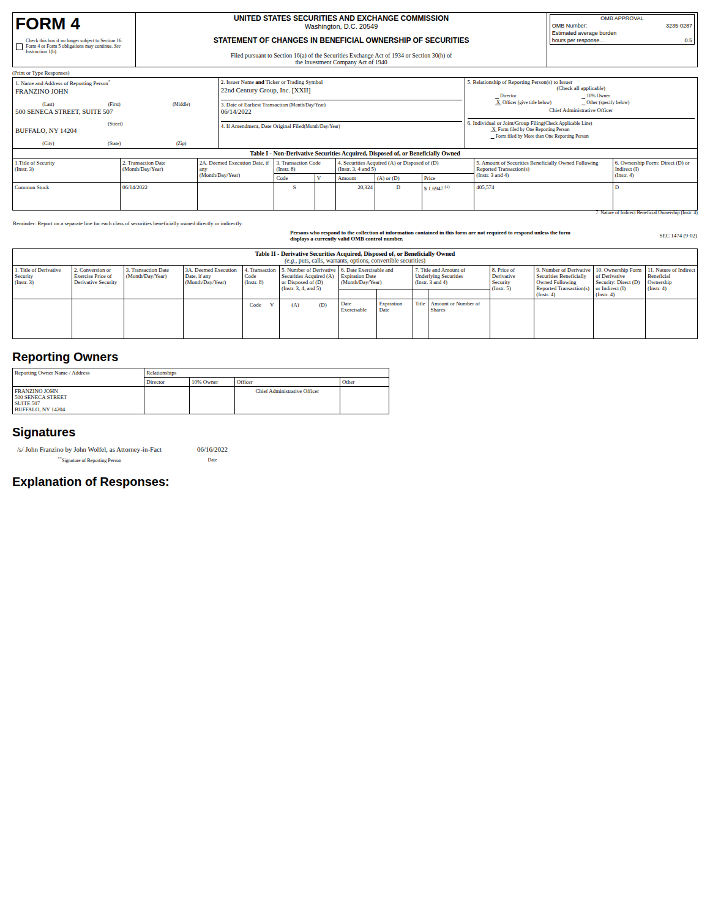| FORM 4 / / Check this box if no longer subject to Section 16. Form 4 or Form 5 obligations may continue. See Instruction 1(b). / | UNITED STATES SECURITIES AND EXCHANGE COMMISSION Washington, D.C. 20549 STATEMENT OF CHANGES IN BENEFICIAL OWNERSHIP OF SECURITIES Filed pursuant to Section 16(a) of the Securities Exchange Act of 1934 or Section 30(h) of the Investment Company Act of 1940 | / OMB APPROVAL / / OMB Number: / 3235-0287 / / Estimated average burden / / hours per response... / 0.5 / |
(Print or Type Responses)
| 1. Name and Address of Reporting Person * FRANZINO JOHN / (Last) / (First) / (Middle) / 500 SENECA STREET, SUITE 507 (Street) BUFFALO, NY 14204 / (City) / (State) / (Zip) / | 2. Issuer Name and Ticker or Trading Symbol 22nd Century Group, Inc. [XXII] 3. Date of Earliest Transaction (Month/Day/Year) 06/14/2022 4. If Amendment, Date Original Filed (Month/Day/Year) | 5. Relationship of Reporting Person(s) to Issuer (Check all applicable) / / Director / 10% Owner / / / X Officer (give title below) / Other (specify below) / Chief Administrative Officer 6. Individual or Joint/Group Filing (Check Applicable Line) / / X Form filed by One Reporting Person / / / Form filed by More than One Reporting Person / |
| Table I - Non-Derivative Securities Acquired, Disposed of, or Beneficially Owned |
| 1.Title of Security (Instr. 3) | 2. Transaction Date (Month/Day/Year) | 2A. Deemed Execution Date, if any (Month/Day/Year) | 3. Transaction Code (Instr. 8) | 4. Securities Acquired (A) or Disposed of (D) (Instr. 3, 4 and 5) | 5. Amount of Securities Beneficially Owned Following Reported Transaction(s) (Instr. 3 and 4) | 6. Ownership Form: Direct (D) or Indirect (I) (Instr. 4) |
| Code | V | Amount | (A) or (D) | Price |
| Common Stock | 06/14/2022 | | S | | 20,324 | D | $ 1.6947 (1) | 405,574 | D |
7. Nature of Indirect Beneficial Ownership (Instr. 4)
| Reminder: Report on a separate line for each class of securities beneficially owned directly or indirectly. | |
| | Persons who respond to the collection of information contained in this form are not required to respond unless the form displays a currently valid OMB control number. | SEC 1474 (9-02) |
| Table II - Derivative Securities Acquired, Disposed of, or Beneficially Owned (e.g. , puts, calls, warrants, options, convertible securities) |
| 1. Title of Derivative Security (Instr. 3) | 2. Conversion or Exercise Price of Derivative Security | 3. Transaction Date (Month/Day/Year) | 3A. Deemed Execution Date, if any (Month/Day/Year) | 4. Transaction Code (Instr. 8) | 5. Number of Derivative Securities Acquired (A) or Disposed of (D) (Instr. 3, 4, and 5) | 6. Date Exercisable and Expiration Date (Month/Day/Year) | 7. Title and Amount of Underlying Securities (Instr. 3 and 4) | 8. Price of Derivative Security (Instr. 5) | 9. Number of Derivative Securities Beneficially Owned Following Reported Transaction(s) (Instr. 4) | 10. Ownership Form of Derivative Security: Direct (D) or Indirect (I) (Instr. 4) | 11. Nature of Indirect Beneficial Ownership (Instr. 4) |
| | | | | / Code / V / | / (A) / (D) / | Date Exercisable | Expiration Date | Title | Amount or Number of Shares | | | | |
Reporting Owners
| Reporting Owner Name / Address | Relationships |
| --- | --- |
| Director | 10% Owner | Officer | Other |
| FRANZINO JOHN 500 SENECA STREET SUITE 507 BUFFALO, NY 14204 | | | Chief Administrative Officer | |
Signatures
| /s/ John Franzino by John Wolfel, as Attorney-in-Fact | | 06/16/2022 |
| ** Signature of Reporting Person | | Date |
Explanation of Responses: